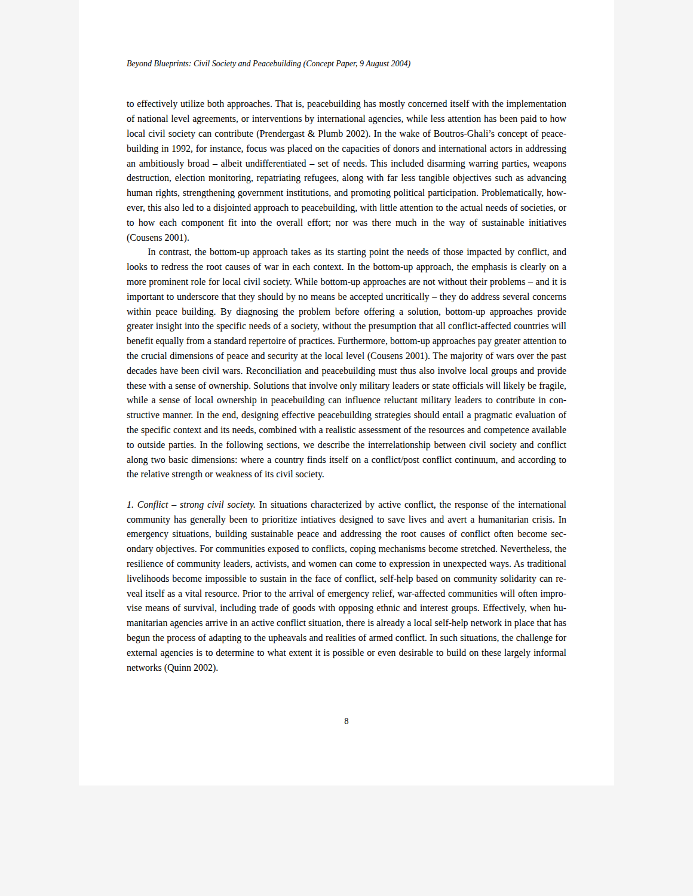Beyond Blueprints: Civil Society and Peacebuilding (Concept Paper, 9 August 2004)
to effectively utilize both approaches. That is, peacebuilding has mostly concerned itself with the implementation of national level agreements, or interventions by international agencies, while less attention has been paid to how local civil society can contribute (Prendergast & Plumb 2002). In the wake of Boutros-Ghali’s concept of peacebuilding in 1992, for instance, focus was placed on the capacities of donors and international actors in addressing an ambitiously broad – albeit undifferentiated – set of needs. This included disarming warring parties, weapons destruction, election monitoring, repatriating refugees, along with far less tangible objectives such as advancing human rights, strengthening government institutions, and promoting political participation. Problematically, however, this also led to a disjointed approach to peacebuilding, with little attention to the actual needs of societies, or to how each component fit into the overall effort; nor was there much in the way of sustainable initiatives (Cousens 2001).
In contrast, the bottom-up approach takes as its starting point the needs of those impacted by conflict, and looks to redress the root causes of war in each context. In the bottom-up approach, the emphasis is clearly on a more prominent role for local civil society. While bottom-up approaches are not without their problems – and it is important to underscore that they should by no means be accepted uncritically – they do address several concerns within peace building. By diagnosing the problem before offering a solution, bottom-up approaches provide greater insight into the specific needs of a society, without the presumption that all conflict-affected countries will benefit equally from a standard repertoire of practices. Furthermore, bottom-up approaches pay greater attention to the crucial dimensions of peace and security at the local level (Cousens 2001). The majority of wars over the past decades have been civil wars. Reconciliation and peacebuilding must thus also involve local groups and provide these with a sense of ownership. Solutions that involve only military leaders or state officials will likely be fragile, while a sense of local ownership in peacebuilding can influence reluctant military leaders to contribute in constructive manner. In the end, designing effective peacebuilding strategies should entail a pragmatic evaluation of the specific context and its needs, combined with a realistic assessment of the resources and competence available to outside parties. In the following sections, we describe the interrelationship between civil society and conflict along two basic dimensions: where a country finds itself on a conflict/post conflict continuum, and according to the relative strength or weakness of its civil society.
1. Conflict – strong civil society. In situations characterized by active conflict, the response of the international community has generally been to prioritize intiatives designed to save lives and avert a humanitarian crisis. In emergency situations, building sustainable peace and addressing the root causes of conflict often become secondary objectives. For communities exposed to conflicts, coping mechanisms become stretched. Nevertheless, the resilience of community leaders, activists, and women can come to expression in unexpected ways. As traditional livelihoods become impossible to sustain in the face of conflict, self-help based on community solidarity can reveal itself as a vital resource. Prior to the arrival of emergency relief, war-affected communities will often improvise means of survival, including trade of goods with opposing ethnic and interest groups. Effectively, when humanitarian agencies arrive in an active conflict situation, there is already a local self-help network in place that has begun the process of adapting to the upheavals and realities of armed conflict. In such situations, the challenge for external agencies is to determine to what extent it is possible or even desirable to build on these largely informal networks (Quinn 2002).
8